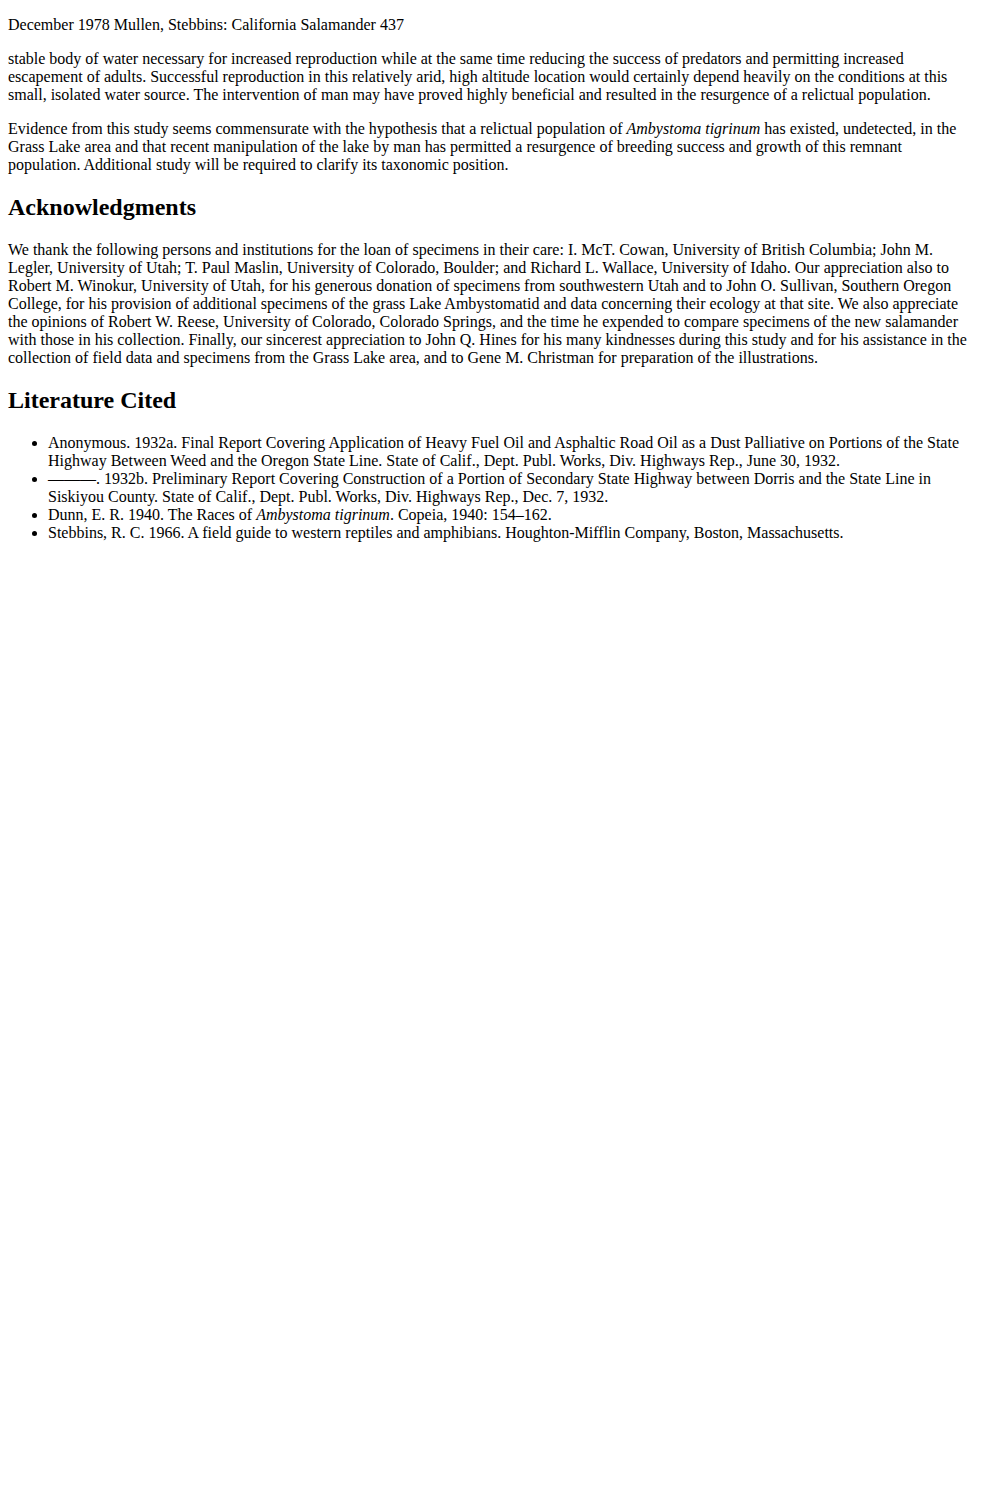December 1978 Mullen, Stebbins: California Salamander 437
stable body of water necessary for increased reproduction while at the same time reducing the success of predators and permitting increased escapement of adults. Successful reproduction in this relatively arid, high altitude location would certainly depend heavily on the conditions at this small, isolated water source. The intervention of man may have proved highly beneficial and resulted in the resurgence of a relictual population.
Evidence from this study seems commensurate with the hypothesis that a relictual population of Ambystoma tigrinum has existed, undetected, in the Grass Lake area and that recent manipulation of the lake by man has permitted a resurgence of breeding success and growth of this remnant population. Additional study will be required to clarify its taxonomic position.
Acknowledgments
We thank the following persons and institutions for the loan of specimens in their care: I. McT. Cowan, University of British Columbia; John M. Legler, University of Utah; T. Paul Maslin, University of Colorado, Boulder; and Richard L. Wallace, University of Idaho. Our appreciation also to Robert M. Winokur, University of Utah, for his generous donation of specimens from southwestern Utah and to John O. Sullivan, Southern Oregon College, for his provision of additional specimens of the grass Lake Ambystomatid and data concerning their ecology at that site. We also appreciate the opinions of Robert W. Reese, University of Colorado, Colorado Springs, and the time he expended to compare specimens of the new salamander with those in his collection. Finally, our sincerest appreciation to John Q. Hines for his many kindnesses during this study and for his assistance in the collection of field data and specimens from the Grass Lake area, and to Gene M. Christman for preparation of the illustrations.
Literature Cited
Anonymous. 1932a. Final Report Covering Application of Heavy Fuel Oil and Asphaltic Road Oil as a Dust Palliative on Portions of the State Highway Between Weed and the Oregon State Line. State of Calif., Dept. Publ. Works, Div. Highways Rep., June 30, 1932.
———. 1932b. Preliminary Report Covering Construction of a Portion of Secondary State Highway between Dorris and the State Line in Siskiyou County. State of Calif., Dept. Publ. Works, Div. Highways Rep., Dec. 7, 1932.
Dunn, E. R. 1940. The Races of Ambystoma tigrinum. Copeia, 1940: 154–162.
Stebbins, R. C. 1966. A field guide to western reptiles and amphibians. Houghton-Mifflin Company, Boston, Massachusetts.